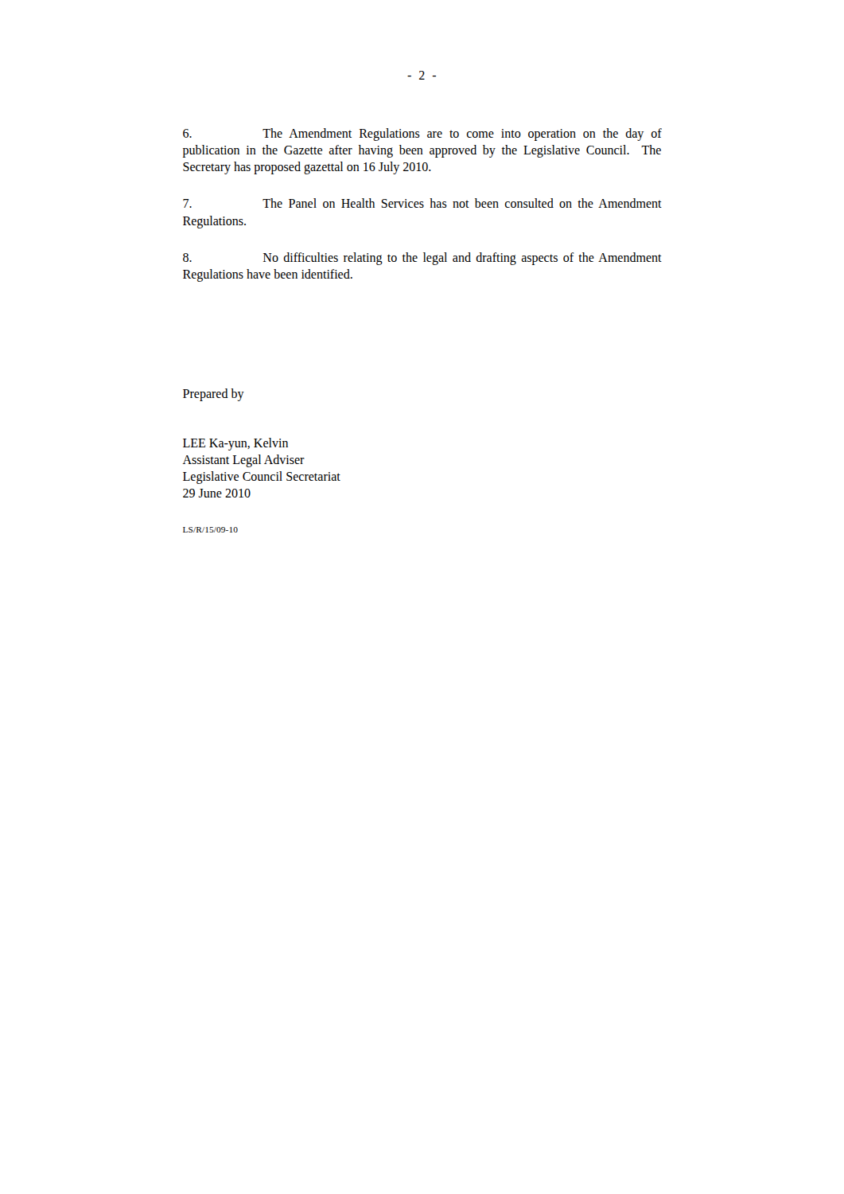- 2 -
6. The Amendment Regulations are to come into operation on the day of publication in the Gazette after having been approved by the Legislative Council. The Secretary has proposed gazettal on 16 July 2010.
7. The Panel on Health Services has not been consulted on the Amendment Regulations.
8. No difficulties relating to the legal and drafting aspects of the Amendment Regulations have been identified.
Prepared by
LEE Ka-yun, Kelvin
Assistant Legal Adviser
Legislative Council Secretariat
29 June 2010
LS/R/15/09-10